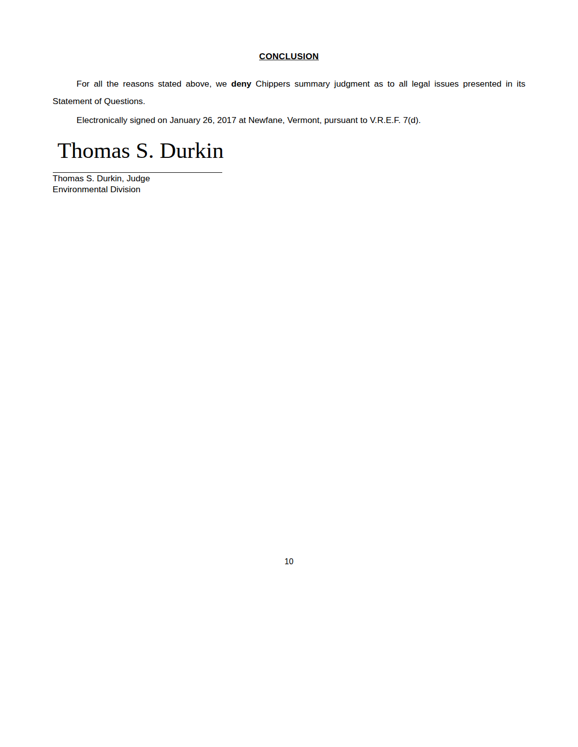CONCLUSION
For all the reasons stated above, we deny Chippers summary judgment as to all legal issues presented in its Statement of Questions.
Electronically signed on January 26, 2017 at Newfane, Vermont, pursuant to V.R.E.F. 7(d).
Thomas S. Durkin
Thomas S. Durkin, Judge
Environmental Division
10